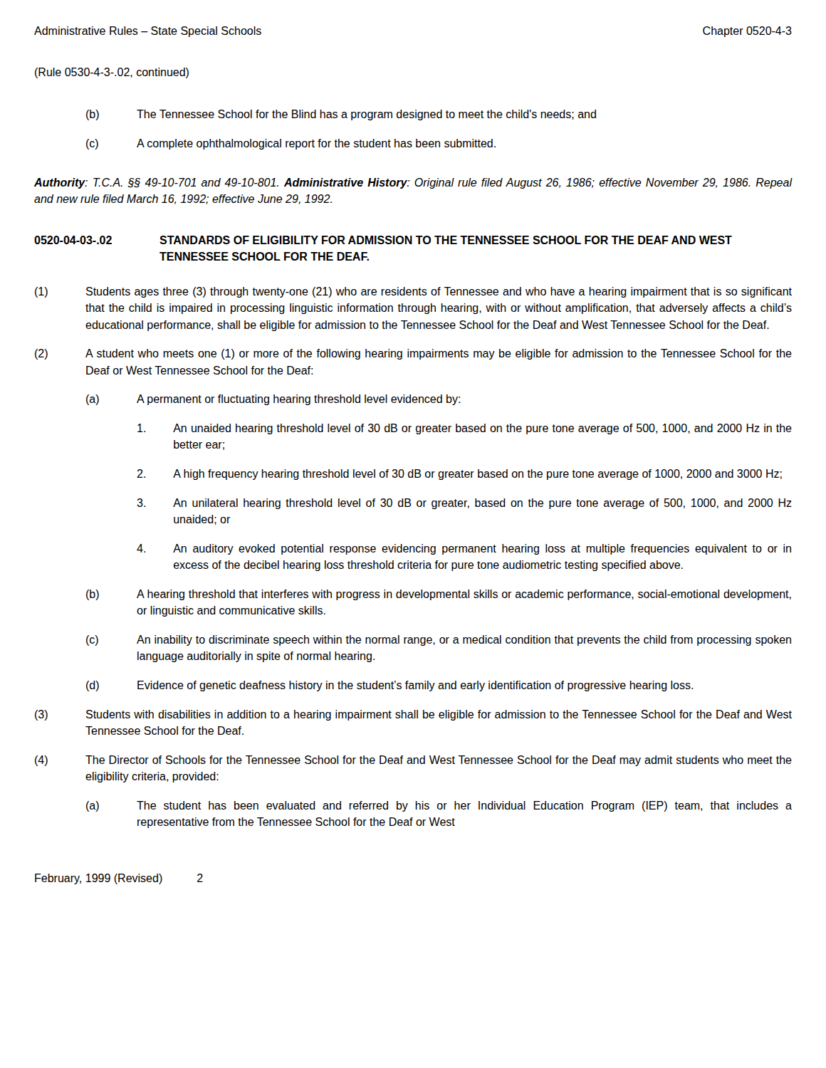Administrative Rules – State Special Schools Chapter 0520-4-3
(Rule 0530-4-3-.02, continued)
(b) The Tennessee School for the Blind has a program designed to meet the child's needs; and
(c) A complete ophthalmological report for the student has been submitted.
Authority: T.C.A. §§ 49-10-701 and 49-10-801. Administrative History: Original rule filed August 26, 1986; effective November 29, 1986. Repeal and new rule filed March 16, 1992; effective June 29, 1992.
0520-04-03-.02 STANDARDS OF ELIGIBILITY FOR ADMISSION TO THE TENNESSEE SCHOOL FOR THE DEAF AND WEST TENNESSEE SCHOOL FOR THE DEAF.
(1) Students ages three (3) through twenty-one (21) who are residents of Tennessee and who have a hearing impairment that is so significant that the child is impaired in processing linguistic information through hearing, with or without amplification, that adversely affects a child’s educational performance, shall be eligible for admission to the Tennessee School for the Deaf and West Tennessee School for the Deaf.
(2) A student who meets one (1) or more of the following hearing impairments may be eligible for admission to the Tennessee School for the Deaf or West Tennessee School for the Deaf:
(a) A permanent or fluctuating hearing threshold level evidenced by:
1. An unaided hearing threshold level of 30 dB or greater based on the pure tone average of 500, 1000, and 2000 Hz in the better ear;
2. A high frequency hearing threshold level of 30 dB or greater based on the pure tone average of 1000, 2000 and 3000 Hz;
3. An unilateral hearing threshold level of 30 dB or greater, based on the pure tone average of 500, 1000, and 2000 Hz unaided; or
4. An auditory evoked potential response evidencing permanent hearing loss at multiple frequencies equivalent to or in excess of the decibel hearing loss threshold criteria for pure tone audiometric testing specified above.
(b) A hearing threshold that interferes with progress in developmental skills or academic performance, social-emotional development, or linguistic and communicative skills.
(c) An inability to discriminate speech within the normal range, or a medical condition that prevents the child from processing spoken language auditorially in spite of normal hearing.
(d) Evidence of genetic deafness history in the student’s family and early identification of progressive hearing loss.
(3) Students with disabilities in addition to a hearing impairment shall be eligible for admission to the Tennessee School for the Deaf and West Tennessee School for the Deaf.
(4) The Director of Schools for the Tennessee School for the Deaf and West Tennessee School for the Deaf may admit students who meet the eligibility criteria, provided:
(a) The student has been evaluated and referred by his or her Individual Education Program (IEP) team, that includes a representative from the Tennessee School for the Deaf or West
February, 1999 (Revised) 2